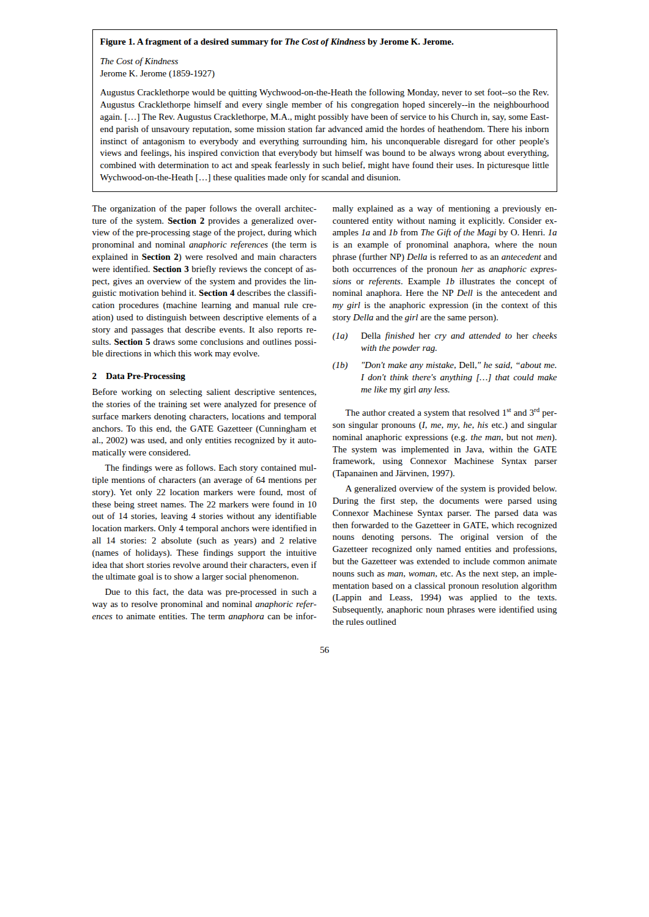Figure 1. A fragment of a desired summary for The Cost of Kindness by Jerome K. Jerome.
The Cost of Kindness
Jerome K. Jerome (1859-1927)
Augustus Cracklethorpe would be quitting Wychwood-on-the-Heath the following Monday, never to set foot--so the Rev. Augustus Cracklethorpe himself and every single member of his congregation hoped sincerely--in the neighbourhood again. […] The Rev. Augustus Cracklethorpe, M.A., might possibly have been of service to his Church in, say, some East-end parish of unsavoury reputation, some mission station far advanced amid the hordes of heathendom. There his inborn instinct of antagonism to everybody and everything surrounding him, his unconquerable disregard for other people's views and feelings, his inspired conviction that everybody but himself was bound to be always wrong about everything, combined with determination to act and speak fearlessly in such belief, might have found their uses. In picturesque little Wychwood-on-the-Heath […] these qualities made only for scandal and disunion.
The organization of the paper follows the overall architecture of the system. Section 2 provides a generalized overview of the pre-processing stage of the project, during which pronominal and nominal anaphoric references (the term is explained in Section 2) were resolved and main characters were identified. Section 3 briefly reviews the concept of aspect, gives an overview of the system and provides the linguistic motivation behind it. Section 4 describes the classification procedures (machine learning and manual rule creation) used to distinguish between descriptive elements of a story and passages that describe events. It also reports results. Section 5 draws some conclusions and outlines possible directions in which this work may evolve.
2 Data Pre-Processing
Before working on selecting salient descriptive sentences, the stories of the training set were analyzed for presence of surface markers denoting characters, locations and temporal anchors. To this end, the GATE Gazetteer (Cunningham et al., 2002) was used, and only entities recognized by it automatically were considered.
The findings were as follows. Each story contained multiple mentions of characters (an average of 64 mentions per story). Yet only 22 location markers were found, most of these being street names. The 22 markers were found in 10 out of 14 stories, leaving 4 stories without any identifiable location markers. Only 4 temporal anchors were identified in all 14 stories: 2 absolute (such as years) and 2 relative (names of holidays). These findings support the intuitive idea that short stories revolve around their characters, even if the ultimate goal is to show a larger social phenomenon.
Due to this fact, the data was pre-processed in such a way as to resolve pronominal and nominal anaphoric references to animate entities. The term anaphora can be informally explained as a way of mentioning a previously encountered entity without naming it explicitly. Consider examples 1a and 1b from The Gift of the Magi by O. Henri. 1a is an example of pronominal anaphora, where the noun phrase (further NP) Della is referred to as an antecedent and both occurrences of the pronoun her as anaphoric expressions or referents. Example 1b illustrates the concept of nominal anaphora. Here the NP Dell is the antecedent and my girl is the anaphoric expression (in the context of this story Della and the girl are the same person).
| (1a) | Della finished her cry and attended to her cheeks with the powder rag. |
| (1b) | "Don't make any mistake, Dell ," he said, “about me. I don't think there's anything […] that could make me like my girl any less. |
The author created a system that resolved 1st and 3rd person singular pronouns (I, me, my, he, his etc.) and singular nominal anaphoric expressions (e.g. the man, but not men). The system was implemented in Java, within the GATE framework, using Connexor Machinese Syntax parser (Tapanainen and Järvinen, 1997).
A generalized overview of the system is provided below. During the first step, the documents were parsed using Connexor Machinese Syntax parser. The parsed data was then forwarded to the Gazetteer in GATE, which recognized nouns denoting persons. The original version of the Gazetteer recognized only named entities and professions, but the Gazetteer was extended to include common animate nouns such as man, woman, etc. As the next step, an implementation based on a classical pronoun resolution algorithm (Lappin and Leass, 1994) was applied to the texts. Subsequently, anaphoric noun phrases were identified using the rules outlined
56